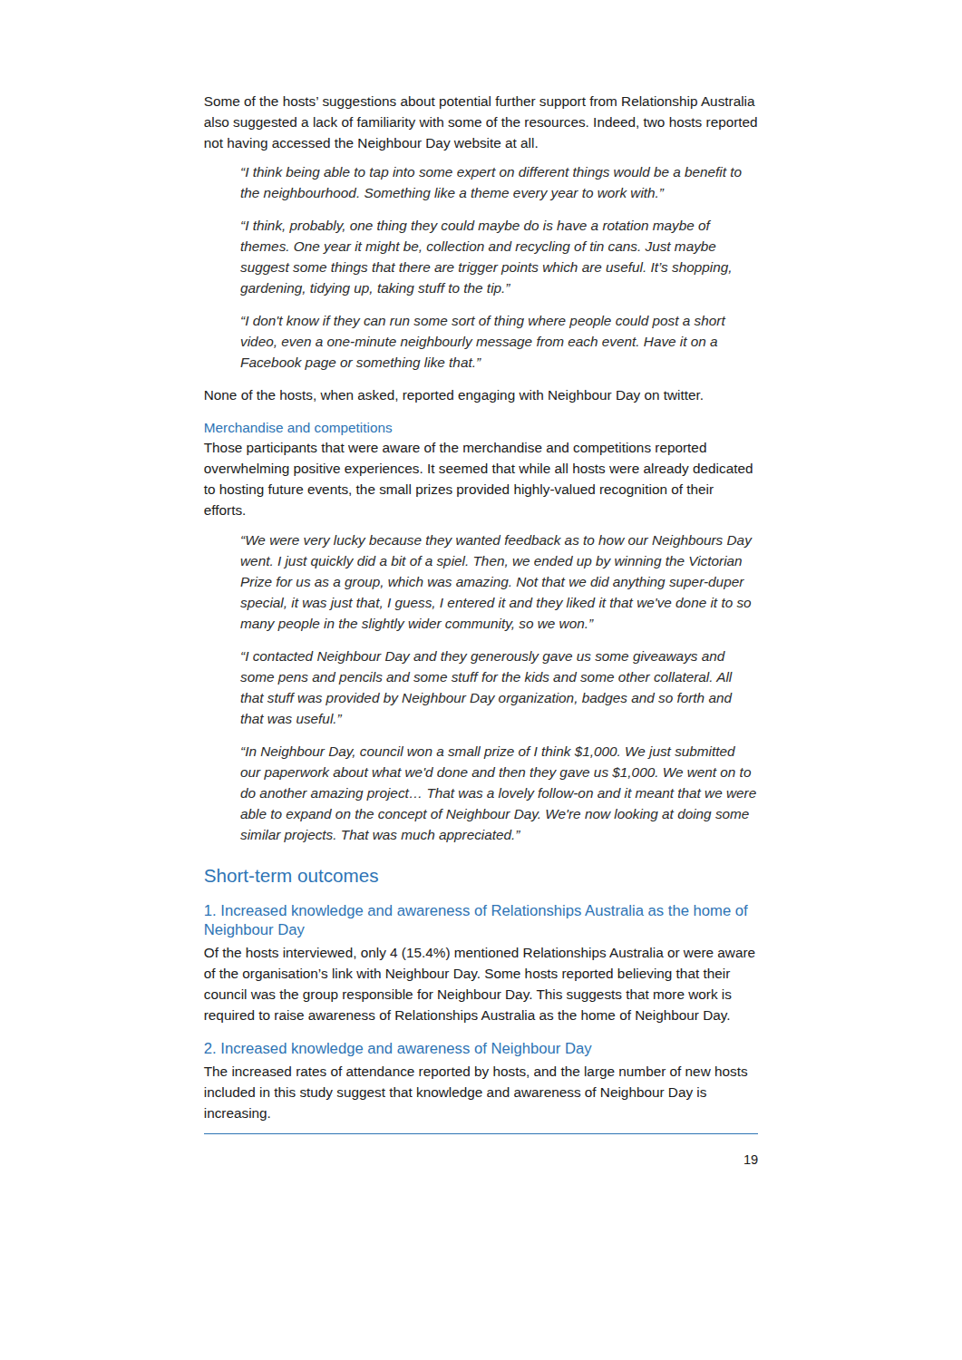Some of the hosts’ suggestions about potential further support from Relationship Australia also suggested a lack of familiarity with some of the resources. Indeed, two hosts reported not having accessed the Neighbour Day website at all.
“I think being able to tap into some expert on different things would be a benefit to the neighbourhood. Something like a theme every year to work with.”
“I think, probably, one thing they could maybe do is have a rotation maybe of themes. One year it might be, collection and recycling of tin cans. Just maybe suggest some things that there are trigger points which are useful. It’s shopping, gardening, tidying up, taking stuff to the tip.”
“I don't know if they can run some sort of thing where people could post a short video, even a one-minute neighbourly message from each event. Have it on a Facebook page or something like that.”
None of the hosts, when asked, reported engaging with Neighbour Day on twitter.
Merchandise and competitions
Those participants that were aware of the merchandise and competitions reported overwhelming positive experiences. It seemed that while all hosts were already dedicated to hosting future events, the small prizes provided highly-valued recognition of their efforts.
“We were very lucky because they wanted feedback as to how our Neighbours Day went. I just quickly did a bit of a spiel. Then, we ended up by winning the Victorian Prize for us as a group, which was amazing. Not that we did anything super-duper special, it was just that, I guess, I entered it and they liked it that we've done it to so many people in the slightly wider community, so we won.”
“I contacted Neighbour Day and they generously gave us some giveaways and some pens and pencils and some stuff for the kids and some other collateral. All that stuff was provided by Neighbour Day organization, badges and so forth and that was useful.”
“In Neighbour Day, council won a small prize of I think $1,000. We just submitted our paperwork about what we'd done and then they gave us $1,000. We went on to do another amazing project… That was a lovely follow-on and it meant that we were able to expand on the concept of Neighbour Day. We're now looking at doing some similar projects. That was much appreciated.”
Short-term outcomes
1. Increased knowledge and awareness of Relationships Australia as the home of Neighbour Day
Of the hosts interviewed, only 4 (15.4%) mentioned Relationships Australia or were aware of the organisation’s link with Neighbour Day. Some hosts reported believing that their council was the group responsible for Neighbour Day. This suggests that more work is required to raise awareness of Relationships Australia as the home of Neighbour Day.
2. Increased knowledge and awareness of Neighbour Day
The increased rates of attendance reported by hosts, and the large number of new hosts included in this study suggest that knowledge and awareness of Neighbour Day is increasing.
19